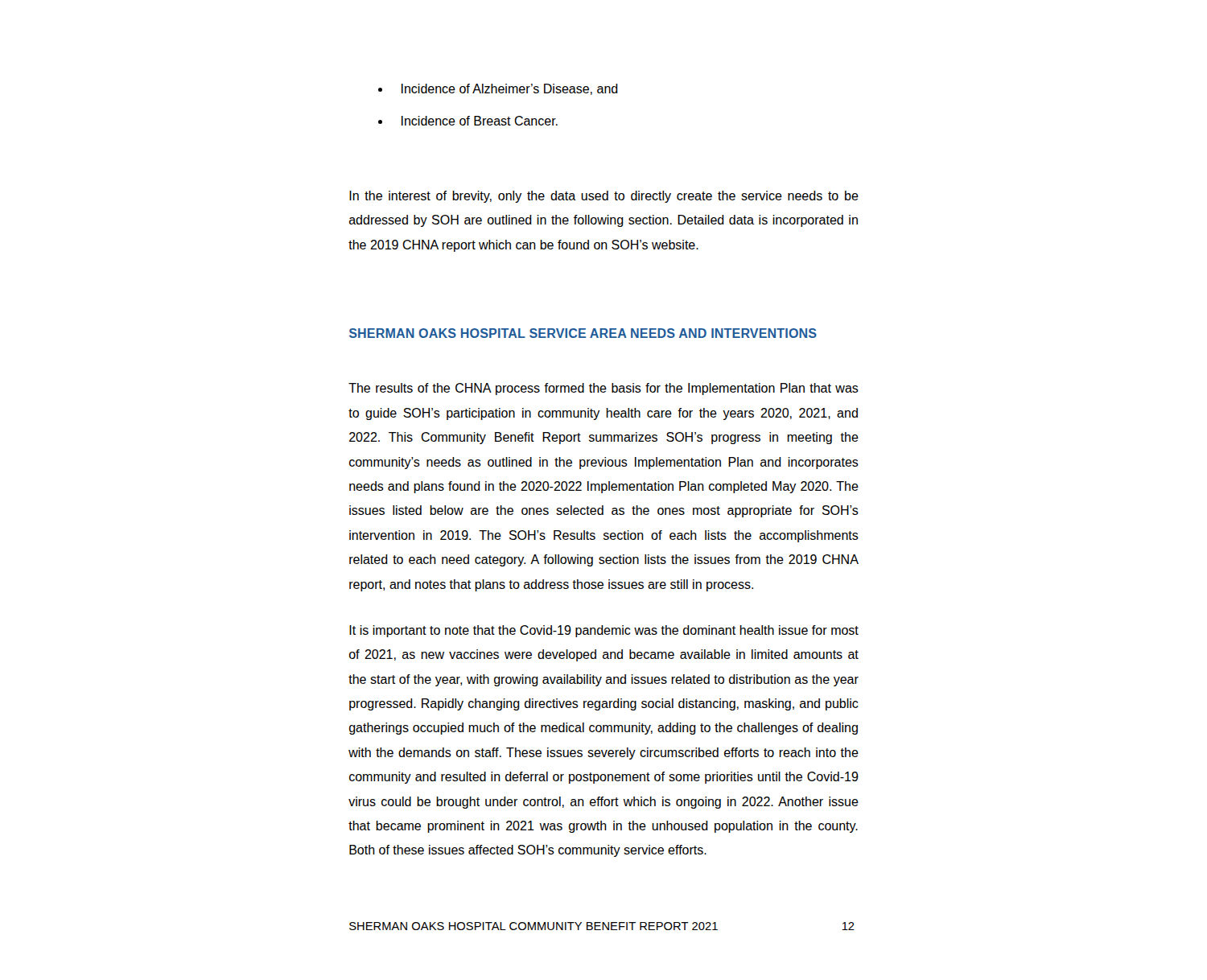Incidence of Alzheimer’s Disease, and
Incidence of Breast Cancer.
In the interest of brevity, only the data used to directly create the service needs to be addressed by SOH are outlined in the following section. Detailed data is incorporated in the 2019 CHNA report which can be found on SOH’s website.
Sherman Oaks Hospital Service Area Needs and Interventions
The results of the CHNA process formed the basis for the Implementation Plan that was to guide SOH’s participation in community health care for the years 2020, 2021, and 2022. This Community Benefit Report summarizes SOH’s progress in meeting the community’s needs as outlined in the previous Implementation Plan and incorporates needs and plans found in the 2020-2022 Implementation Plan completed May 2020. The issues listed below are the ones selected as the ones most appropriate for SOH’s intervention in 2019. The SOH’s Results section of each lists the accomplishments related to each need category. A following section lists the issues from the 2019 CHNA report, and notes that plans to address those issues are still in process.
It is important to note that the Covid-19 pandemic was the dominant health issue for most of 2021, as new vaccines were developed and became available in limited amounts at the start of the year, with growing availability and issues related to distribution as the year progressed. Rapidly changing directives regarding social distancing, masking, and public gatherings occupied much of the medical community, adding to the challenges of dealing with the demands on staff. These issues severely circumscribed efforts to reach into the community and resulted in deferral or postponement of some priorities until the Covid-19 virus could be brought under control, an effort which is ongoing in 2022. Another issue that became prominent in 2021 was growth in the unhoused population in the county. Both of these issues affected SOH’s community service efforts.
SHERMAN OAKS HOSPITAL COMMUNITY BENEFIT REPORT 2021
12